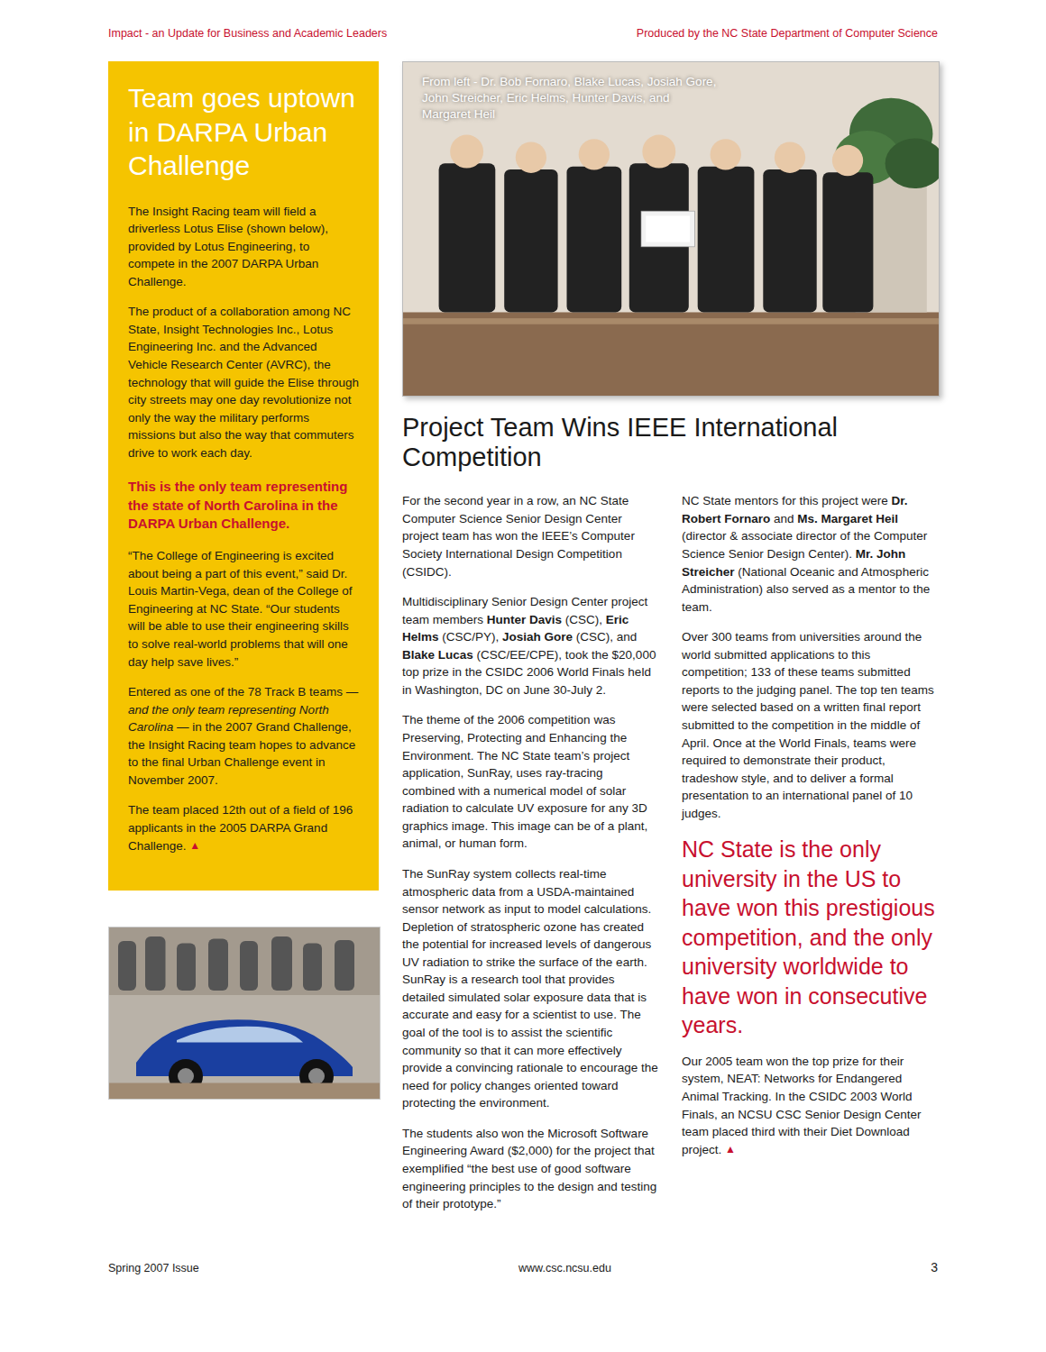Impact - an Update for Business and Academic Leaders
Produced by the NC State Department of Computer Science
Team goes uptown in DARPA Urban Challenge
The Insight Racing team will field a driverless Lotus Elise (shown below), provided by Lotus Engineering, to compete in the 2007 DARPA Urban Challenge.
The product of a collaboration among NC State, Insight Technologies Inc., Lotus Engineering Inc. and the Advanced Vehicle Research Center (AVRC), the technology that will guide the Elise through city streets may one day revolutionize not only the way the military performs missions but also the way that commuters drive to work each day.
This is the only team representing the state of North Carolina in the DARPA Urban Challenge.
“The College of Engineering is excited about being a part of this event,” said Dr. Louis Martin-Vega, dean of the College of Engineering at NC State. “Our students will be able to use their engineering skills to solve real-world problems that will one day help save lives.”
Entered as one of the 78 Track B teams — and the only team representing North Carolina — in the 2007 Grand Challenge, the Insight Racing team hopes to advance to the final Urban Challenge event in November 2007.
The team placed 12th out of a field of 196 applicants in the 2005 DARPA Grand Challenge. ▲
From left - Dr. Bob Fornaro, Blake Lucas, Josiah Gore, John Streicher, Eric Helms, Hunter Davis, and Margaret Heil
Project Team Wins IEEE International Competition
For the second year in a row, an NC State Computer Science Senior Design Center project team has won the IEEE’s Computer Society International Design Competition (CSIDC).
Multidisciplinary Senior Design Center project team members Hunter Davis (CSC), Eric Helms (CSC/PY), Josiah Gore (CSC), and Blake Lucas (CSC/EE/CPE), took the $20,000 top prize in the CSIDC 2006 World Finals held in Washington, DC on June 30-July 2.
The theme of the 2006 competition was Preserving, Protecting and Enhancing the Environment. The NC State team’s project application, SunRay, uses ray-tracing combined with a numerical model of solar radiation to calculate UV exposure for any 3D graphics image. This image can be of a plant, animal, or human form.
The SunRay system collects real-time atmospheric data from a USDA-maintained sensor network as input to model calculations. Depletion of stratospheric ozone has created the potential for increased levels of dangerous UV radiation to strike the surface of the earth. SunRay is a research tool that provides detailed simulated solar exposure data that is accurate and easy for a scientist to use. The goal of the tool is to assist the scientific community so that it can more effectively provide a convincing rationale to encourage the need for policy changes oriented toward protecting the environment.
The students also won the Microsoft Software Engineering Award ($2,000) for the project that exemplified “the best use of good software engineering principles to the design and testing of their prototype.”
NC State mentors for this project were Dr. Robert Fornaro and Ms. Margaret Heil (director & associate director of the Computer Science Senior Design Center). Mr. John Streicher (National Oceanic and Atmospheric Administration) also served as a mentor to the team.
Over 300 teams from universities around the world submitted applications to this competition; 133 of these teams submitted reports to the judging panel. The top ten teams were selected based on a written final report submitted to the competition in the middle of April. Once at the World Finals, teams were required to demonstrate their product, tradeshow style, and to deliver a formal presentation to an international panel of 10 judges.
NC State is the only university in the US to have won this prestigious competition, and the only university worldwide to have won in consecutive years.
Our 2005 team won the top prize for their system, NEAT: Networks for Endangered Animal Tracking. In the CSIDC 2003 World Finals, an NCSU CSC Senior Design Center team placed third with their Diet Download project. ▲
Spring 2007 Issue
www.csc.ncsu.edu
3